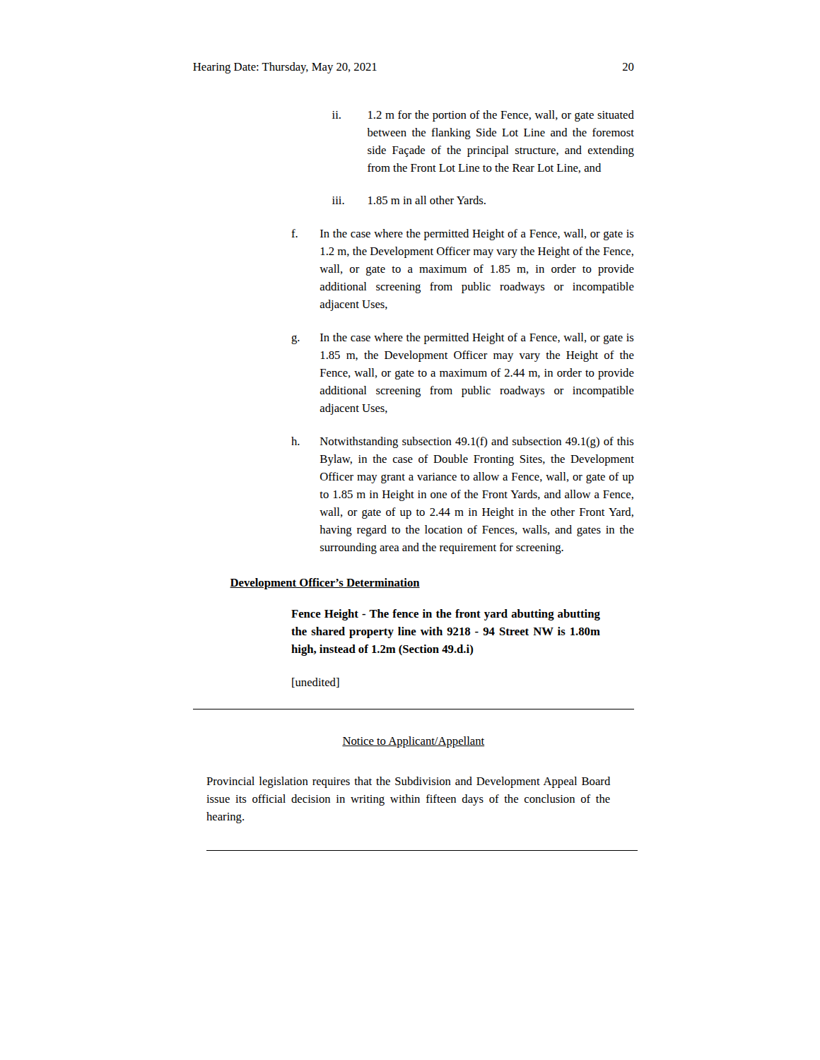Hearing Date: Thursday, May 20, 2021
20
ii. 1.2 m for the portion of the Fence, wall, or gate situated between the flanking Side Lot Line and the foremost side Façade of the principal structure, and extending from the Front Lot Line to the Rear Lot Line, and
iii. 1.85 m in all other Yards.
f. In the case where the permitted Height of a Fence, wall, or gate is 1.2 m, the Development Officer may vary the Height of the Fence, wall, or gate to a maximum of 1.85 m, in order to provide additional screening from public roadways or incompatible adjacent Uses,
g. In the case where the permitted Height of a Fence, wall, or gate is 1.85 m, the Development Officer may vary the Height of the Fence, wall, or gate to a maximum of 2.44 m, in order to provide additional screening from public roadways or incompatible adjacent Uses,
h. Notwithstanding subsection 49.1(f) and subsection 49.1(g) of this Bylaw, in the case of Double Fronting Sites, the Development Officer may grant a variance to allow a Fence, wall, or gate of up to 1.85 m in Height in one of the Front Yards, and allow a Fence, wall, or gate of up to 2.44 m in Height in the other Front Yard, having regard to the location of Fences, walls, and gates in the surrounding area and the requirement for screening.
Development Officer’s Determination
Fence Height - The fence in the front yard abutting abutting the shared property line with 9218 - 94 Street NW is 1.80m high, instead of 1.2m (Section 49.d.i)
[unedited]
Notice to Applicant/Appellant
Provincial legislation requires that the Subdivision and Development Appeal Board issue its official decision in writing within fifteen days of the conclusion of the hearing.